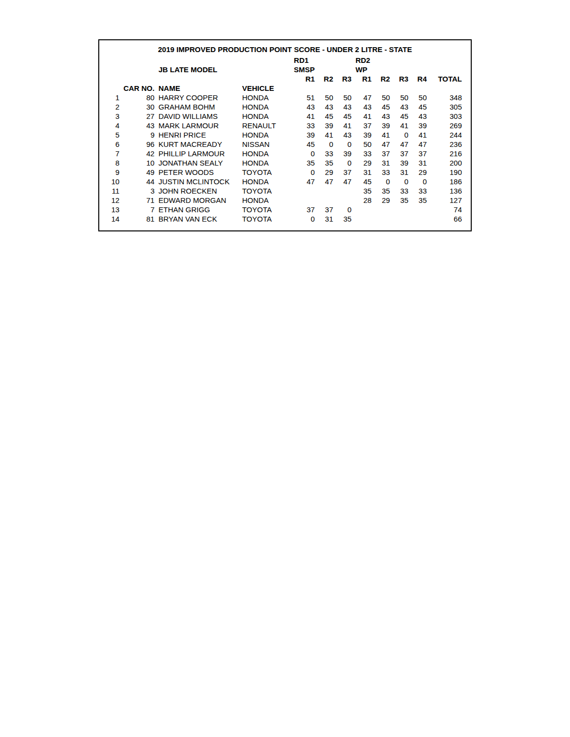2019 IMPROVED PRODUCTION POINT SCORE - UNDER 2 LITRE - STATE
| | | | | RD1 | | | RD2 | | | | |
| --- | --- | --- | --- | --- | --- | --- | --- | --- | --- | --- | --- |
| | | JB LATE MODEL | | SMSP | | | WP | | | | |
| | | | | R1 | R2 | R3 | R1 | R2 | R3 | R4 | TOTAL |
| | CAR NO. | NAME | VEHICLE | | | | | | | | |
| 1 | 80 | HARRY COOPER | HONDA | 51 | 50 | 50 | 47 | 50 | 50 | 50 | 348 |
| 2 | 30 | GRAHAM BOHM | HONDA | 43 | 43 | 43 | 43 | 45 | 43 | 45 | 305 |
| 3 | 27 | DAVID WILLIAMS | HONDA | 41 | 45 | 45 | 41 | 43 | 45 | 43 | 303 |
| 4 | 43 | MARK LARMOUR | RENAULT | 33 | 39 | 41 | 37 | 39 | 41 | 39 | 269 |
| 5 | 9 | HENRI PRICE | HONDA | 39 | 41 | 43 | 39 | 41 | 0 | 41 | 244 |
| 6 | 96 | KURT MACREADY | NISSAN | 45 | 0 | 0 | 50 | 47 | 47 | 47 | 236 |
| 7 | 42 | PHILLIP LARMOUR | HONDA | 0 | 33 | 39 | 33 | 37 | 37 | 37 | 216 |
| 8 | 10 | JONATHAN SEALY | HONDA | 35 | 35 | 0 | 29 | 31 | 39 | 31 | 200 |
| 9 | 49 | PETER WOODS | TOYOTA | 0 | 29 | 37 | 31 | 33 | 31 | 29 | 190 |
| 10 | 44 | JUSTIN MCLINTOCK | HONDA | 47 | 47 | 47 | 45 | 0 | 0 | 0 | 186 |
| 11 | 3 | JOHN ROECKEN | TOYOTA | | | | 35 | 35 | 33 | 33 | 136 |
| 12 | 71 | EDWARD MORGAN | HONDA | | | | 28 | 29 | 35 | 35 | 127 |
| 13 | 7 | ETHAN GRIGG | TOYOTA | 37 | 37 | 0 | | | | | 74 |
| 14 | 81 | BRYAN VAN ECK | TOYOTA | 0 | 31 | 35 | | | | | 66 |